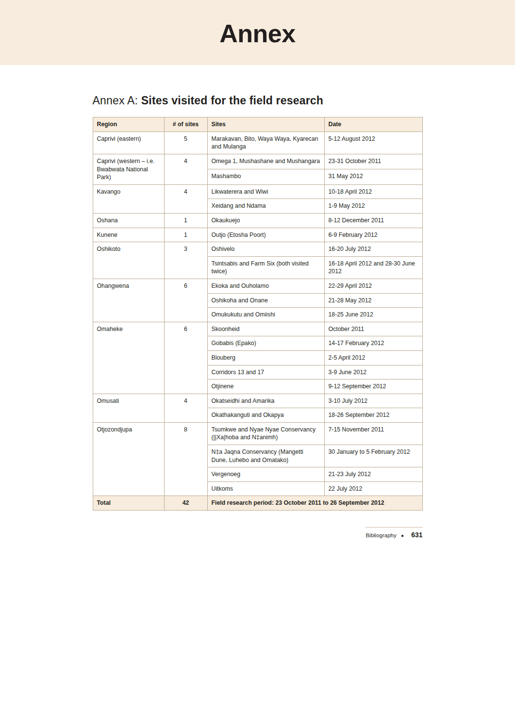Annex
Annex A: Sites visited for the field research
| Region | # of sites | Sites | Date |
| --- | --- | --- | --- |
| Caprivi (eastern) | 5 | Marakavan, Bito, Waya Waya, Kyarecan and Mulanga | 5-12 August 2012 |
| Caprivi (western – i.e. Bwabwata National Park) | 4 | Omega 1, Mushashane and Mushangara | 23-31 October 2011 |
| Mashambo | 31 May 2012 |
| Kavango | 4 | Likwaterera and Wiwi | 10-18 April 2012 |
| Xeidang and Ndama | 1-9 May 2012 |
| Oshana | 1 | Okaukuejo | 8-12 December 2011 |
| Kunene | 1 | Outjo (Etosha Poort) | 6-9 February 2012 |
| Oshikoto | 3 | Oshivelo | 16-20 July 2012 |
| Tsintsabis and Farm Six (both visited twice) | 16-18 April 2012 and 28-30 June 2012 |
| Ohangwena | 6 | Ekoka and Ouholamo | 22-29 April 2012 |
| Oshikoha and Onane | 21-28 May 2012 |
| Omukukutu and Omiishi | 18-25 June 2012 |
| Omaheke | 6 | Skoonheid | October 2011 |
| Gobabis (Epako) | 14-17 February 2012 |
| Blouberg | 2-5 April 2012 |
| Corridors 13 and 17 | 3-9 June 2012 |
| Otjinene | 9-12 September 2012 |
| Omusati | 4 | Okatseidhi and Amarika | 3-10 July 2012 |
| Okathakanguti and Okapya | 18-26 September 2012 |
| Otjozondjupa | 8 | Tsumkwe and Nyae Nyae Conservancy (//Xa/hoba and N‡animh) | 7-15 November 2011 |
| N‡a Jaqna Conservancy (Mangetti Dune, Luhebo and Omatako) | 30 January to 5 February 2012 |
| Vergenoeg | 21-23 July 2012 |
| Uitkoms | 22 July 2012 |
| Total | 42 | Field research period: 23 October 2011 to 26 September 2012 |
Bibliography ● 631